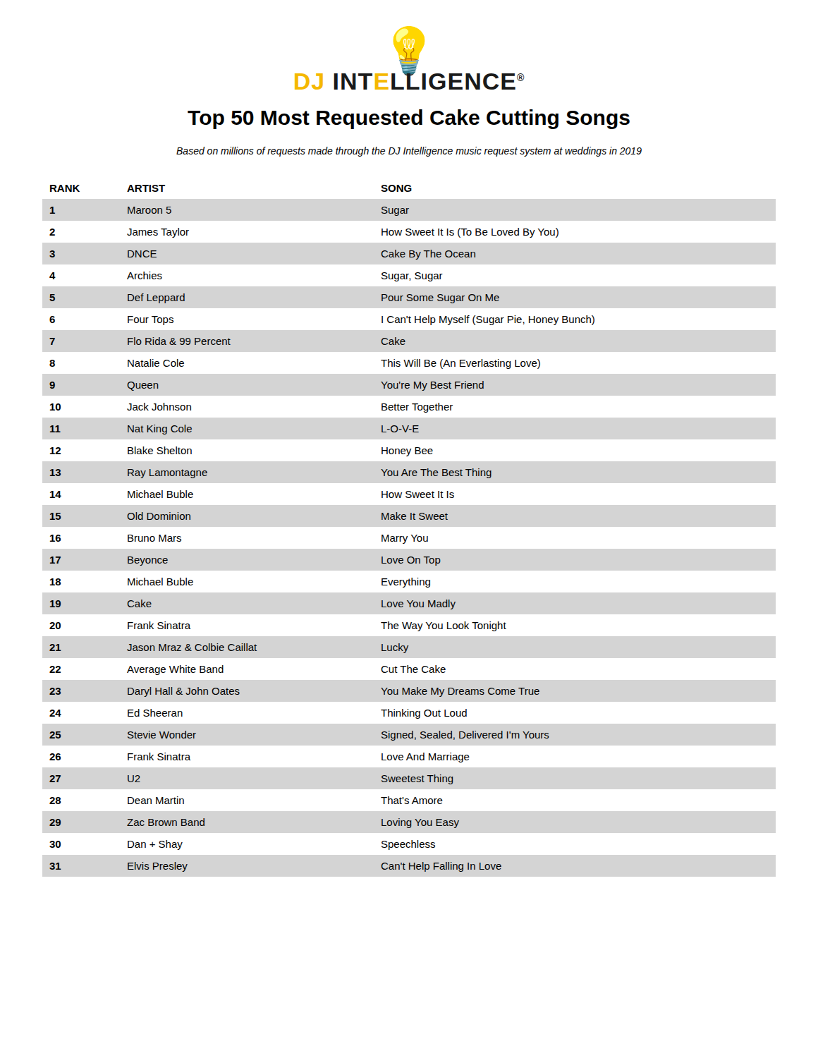💡 DJ INTELLIGENCE®
Top 50 Most Requested Cake Cutting Songs
Based on millions of requests made through the DJ Intelligence music request system at weddings in 2019
| RANK | ARTIST | SONG |
| --- | --- | --- |
| 1 | Maroon 5 | Sugar |
| 2 | James Taylor | How Sweet It Is (To Be Loved By You) |
| 3 | DNCE | Cake By The Ocean |
| 4 | Archies | Sugar, Sugar |
| 5 | Def Leppard | Pour Some Sugar On Me |
| 6 | Four Tops | I Can't Help Myself (Sugar Pie, Honey Bunch) |
| 7 | Flo Rida & 99 Percent | Cake |
| 8 | Natalie Cole | This Will Be (An Everlasting Love) |
| 9 | Queen | You're My Best Friend |
| 10 | Jack Johnson | Better Together |
| 11 | Nat King Cole | L-O-V-E |
| 12 | Blake Shelton | Honey Bee |
| 13 | Ray Lamontagne | You Are The Best Thing |
| 14 | Michael Buble | How Sweet It Is |
| 15 | Old Dominion | Make It Sweet |
| 16 | Bruno Mars | Marry You |
| 17 | Beyonce | Love On Top |
| 18 | Michael Buble | Everything |
| 19 | Cake | Love You Madly |
| 20 | Frank Sinatra | The Way You Look Tonight |
| 21 | Jason Mraz & Colbie Caillat | Lucky |
| 22 | Average White Band | Cut The Cake |
| 23 | Daryl Hall & John Oates | You Make My Dreams Come True |
| 24 | Ed Sheeran | Thinking Out Loud |
| 25 | Stevie Wonder | Signed, Sealed, Delivered I'm Yours |
| 26 | Frank Sinatra | Love And Marriage |
| 27 | U2 | Sweetest Thing |
| 28 | Dean Martin | That's Amore |
| 29 | Zac Brown Band | Loving You Easy |
| 30 | Dan + Shay | Speechless |
| 31 | Elvis Presley | Can't Help Falling In Love |